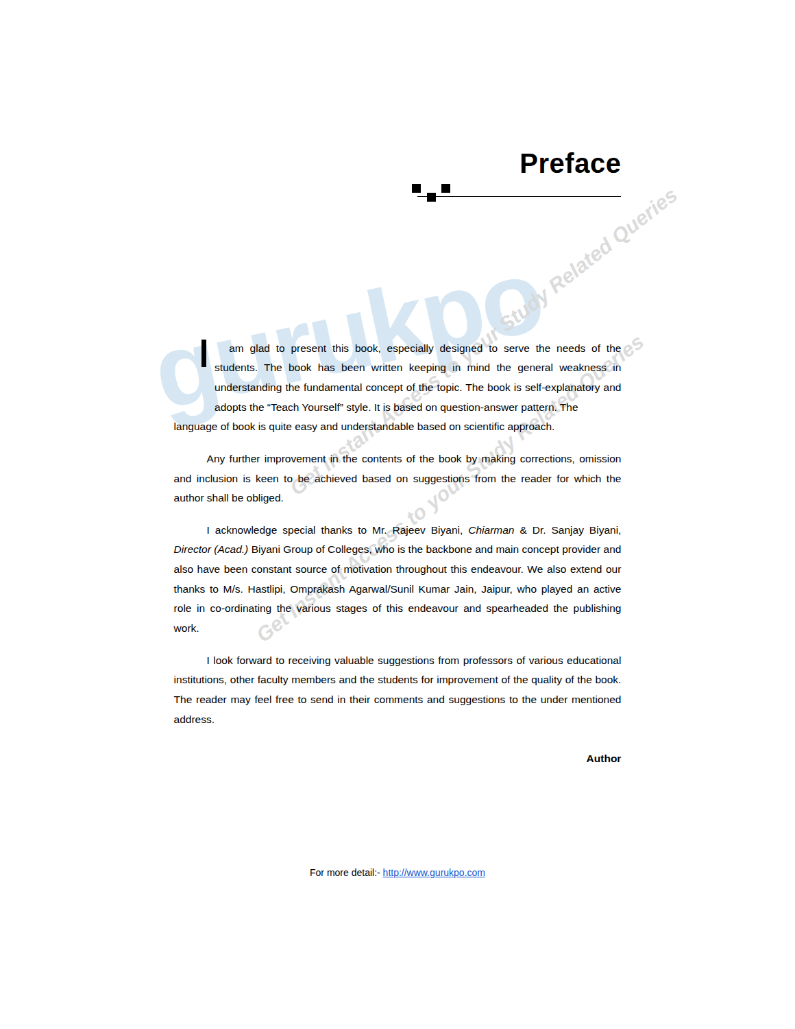gurukpo
Get Instant Access to your Study Related Queries
Get Instant Access to your Study Related Queries
Preface
am glad to present this book, especially designed to serve the needs of the students. The book has been written keeping in mind the general weakness in understanding the fundamental concept of the topic. The book is self-explanatory and adopts the “Teach Yourself” style. It is based on question-answer pattern. The language of book is quite easy and understandable based on scientific approach.
Any further improvement in the contents of the book by making corrections, omission and inclusion is keen to be achieved based on suggestions from the reader for which the author shall be obliged.
I acknowledge special thanks to Mr. Rajeev Biyani, Chiarman & Dr. Sanjay Biyani, Director (Acad.) Biyani Group of Colleges, who is the backbone and main concept provider and also have been constant source of motivation throughout this endeavour. We also extend our thanks to M/s. Hastlipi, Omprakash Agarwal/Sunil Kumar Jain, Jaipur, who played an active role in co-ordinating the various stages of this endeavour and spearheaded the publishing work.
I look forward to receiving valuable suggestions from professors of various educational institutions, other faculty members and the students for improvement of the quality of the book. The reader may feel free to send in their comments and suggestions to the under mentioned address.
Author
For more detail:- http://www.gurukpo.com